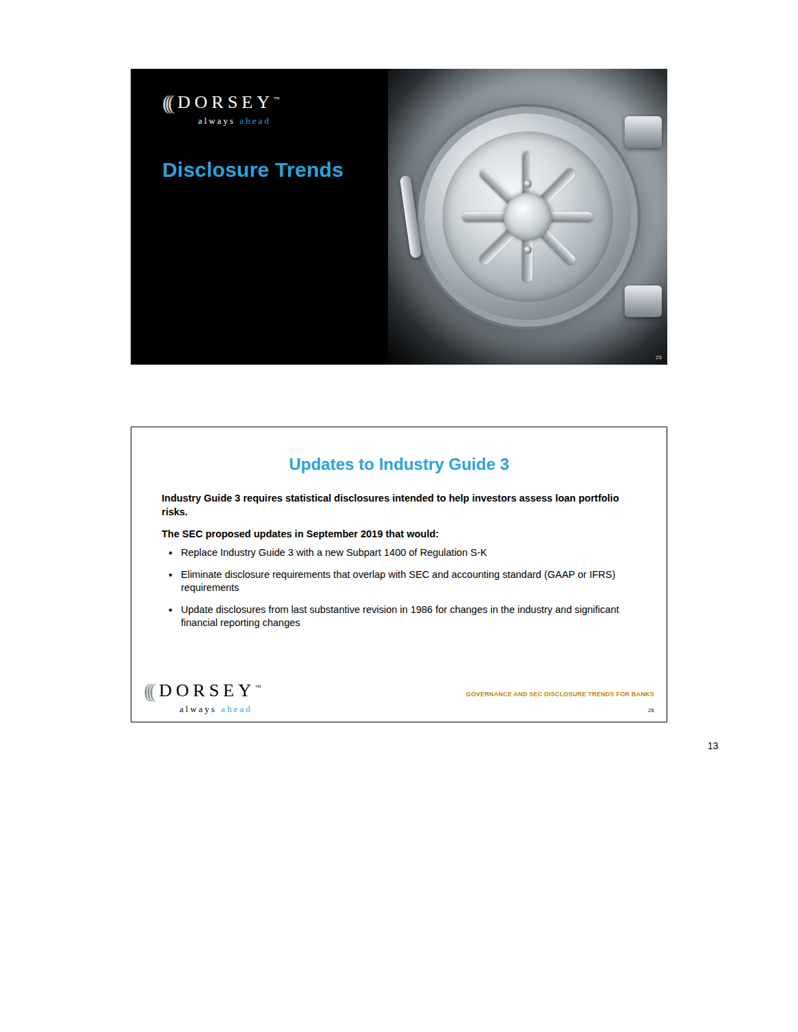((( DORSEY™
always ahead
Disclosure Trends
25
Updates to Industry Guide 3
Industry Guide 3 requires statistical disclosures intended to help investors assess loan portfolio risks.
The SEC proposed updates in September 2019 that would:
Replace Industry Guide 3 with a new Subpart 1400 of Regulation S-K
Eliminate disclosure requirements that overlap with SEC and accounting standard (GAAP or IFRS) requirements
Update disclosures from last substantive revision in 1986 for changes in the industry and significant financial reporting changes
((( DORSEY™
always ahead
GOVERNANCE AND SEC DISCLOSURE TRENDS FOR BANKS
26
13